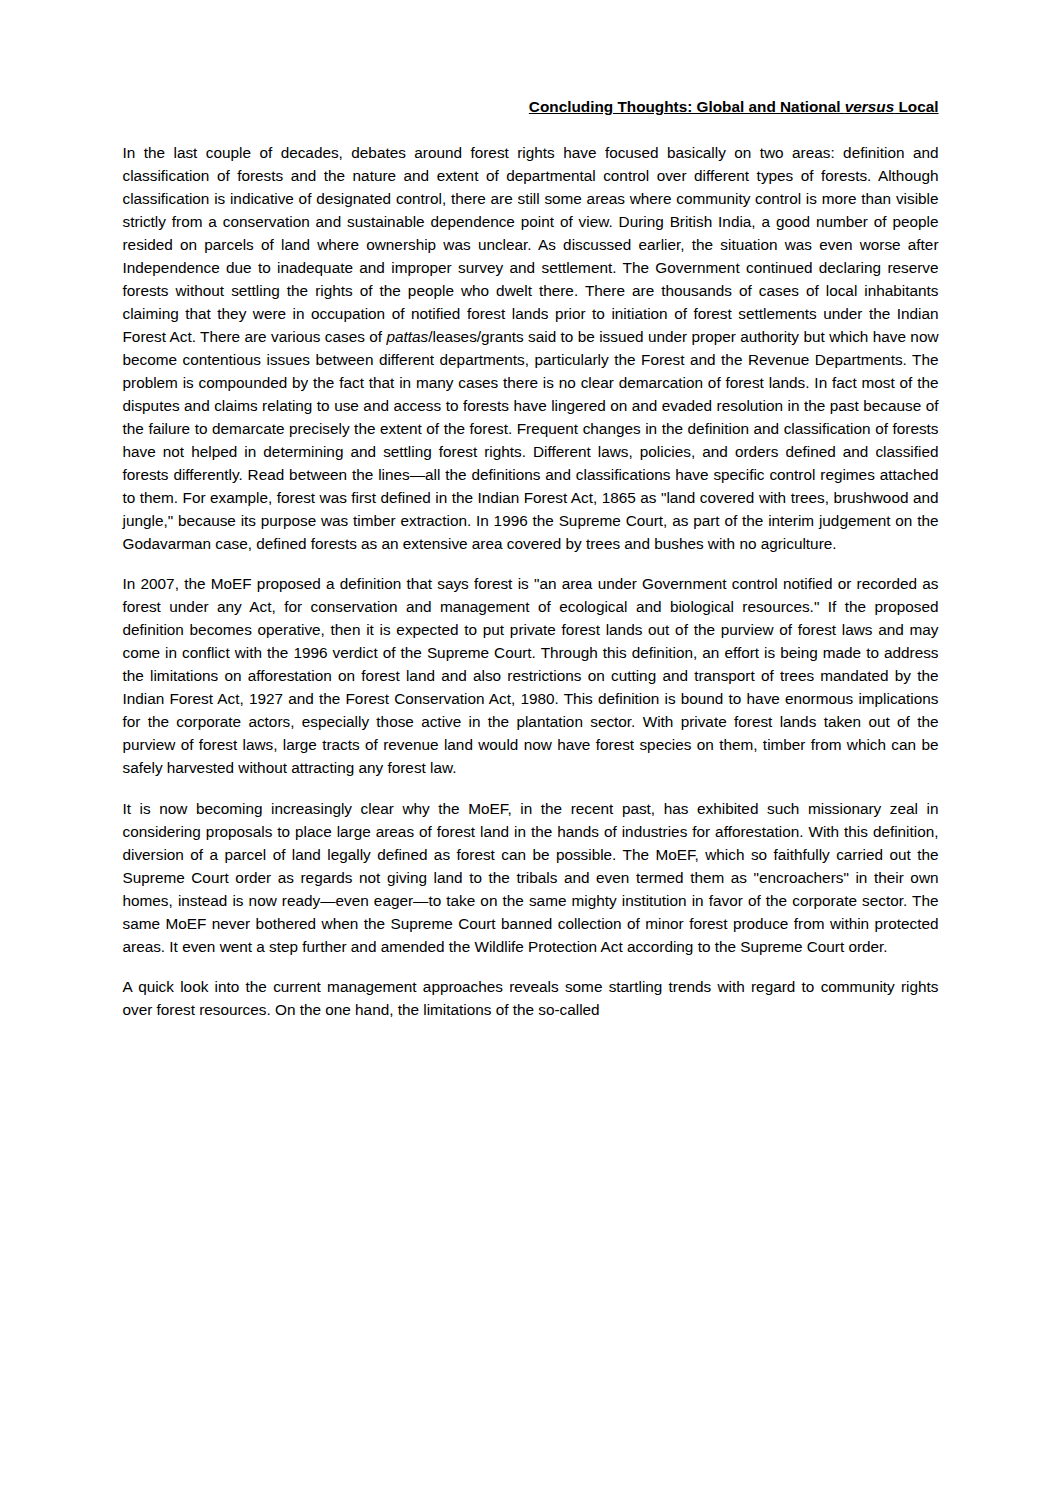Concluding Thoughts: Global and National versus Local
In the last couple of decades, debates around forest rights have focused basically on two areas: definition and classification of forests and the nature and extent of departmental control over different types of forests. Although classification is indicative of designated control, there are still some areas where community control is more than visible strictly from a conservation and sustainable dependence point of view. During British India, a good number of people resided on parcels of land where ownership was unclear. As discussed earlier, the situation was even worse after Independence due to inadequate and improper survey and settlement. The Government continued declaring reserve forests without settling the rights of the people who dwelt there. There are thousands of cases of local inhabitants claiming that they were in occupation of notified forest lands prior to initiation of forest settlements under the Indian Forest Act. There are various cases of pattas/leases/grants said to be issued under proper authority but which have now become contentious issues between different departments, particularly the Forest and the Revenue Departments. The problem is compounded by the fact that in many cases there is no clear demarcation of forest lands. In fact most of the disputes and claims relating to use and access to forests have lingered on and evaded resolution in the past because of the failure to demarcate precisely the extent of the forest. Frequent changes in the definition and classification of forests have not helped in determining and settling forest rights. Different laws, policies, and orders defined and classified forests differently. Read between the lines—all the definitions and classifications have specific control regimes attached to them. For example, forest was first defined in the Indian Forest Act, 1865 as "land covered with trees, brushwood and jungle," because its purpose was timber extraction. In 1996 the Supreme Court, as part of the interim judgement on the Godavarman case, defined forests as an extensive area covered by trees and bushes with no agriculture.
In 2007, the MoEF proposed a definition that says forest is "an area under Government control notified or recorded as forest under any Act, for conservation and management of ecological and biological resources." If the proposed definition becomes operative, then it is expected to put private forest lands out of the purview of forest laws and may come in conflict with the 1996 verdict of the Supreme Court. Through this definition, an effort is being made to address the limitations on afforestation on forest land and also restrictions on cutting and transport of trees mandated by the Indian Forest Act, 1927 and the Forest Conservation Act, 1980. This definition is bound to have enormous implications for the corporate actors, especially those active in the plantation sector. With private forest lands taken out of the purview of forest laws, large tracts of revenue land would now have forest species on them, timber from which can be safely harvested without attracting any forest law.
It is now becoming increasingly clear why the MoEF, in the recent past, has exhibited such missionary zeal in considering proposals to place large areas of forest land in the hands of industries for afforestation. With this definition, diversion of a parcel of land legally defined as forest can be possible. The MoEF, which so faithfully carried out the Supreme Court order as regards not giving land to the tribals and even termed them as "encroachers" in their own homes, instead is now ready—even eager—to take on the same mighty institution in favor of the corporate sector. The same MoEF never bothered when the Supreme Court banned collection of minor forest produce from within protected areas. It even went a step further and amended the Wildlife Protection Act according to the Supreme Court order.
A quick look into the current management approaches reveals some startling trends with regard to community rights over forest resources. On the one hand, the limitations of the so-called